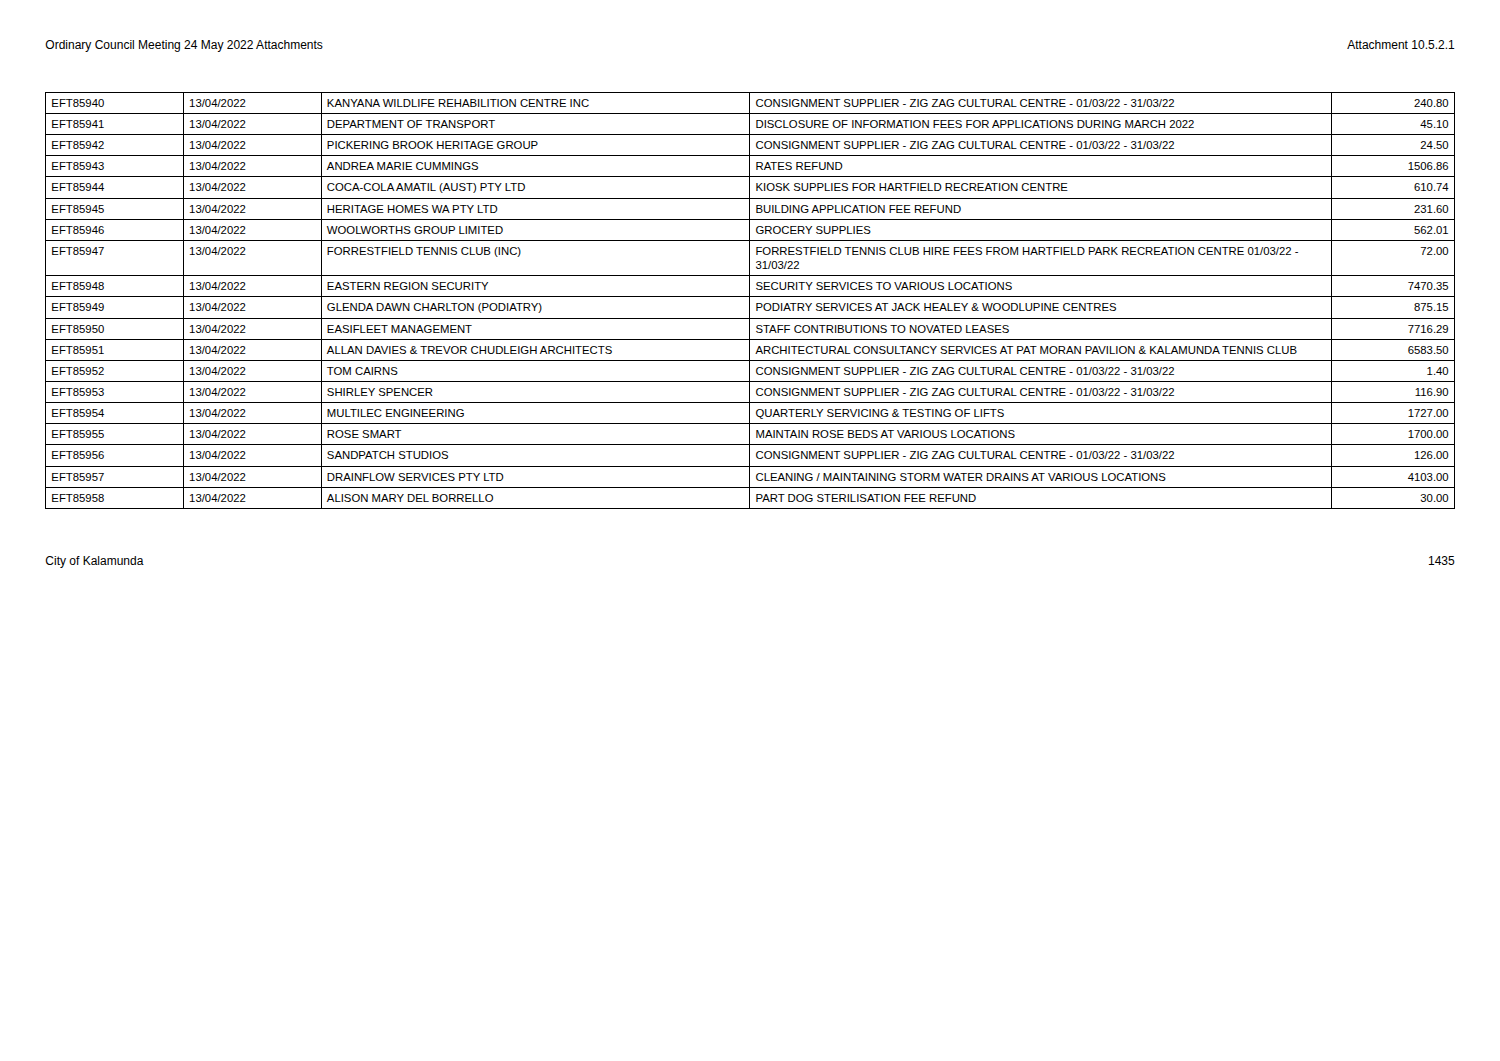Ordinary Council Meeting 24 May 2022 Attachments Attachment 10.5.2.1
| EFT85940 | 13/04/2022 | KANYANA WILDLIFE REHABILITION CENTRE INC | CONSIGNMENT SUPPLIER - ZIG ZAG CULTURAL CENTRE - 01/03/22 - 31/03/22 | 240.80 |
| EFT85941 | 13/04/2022 | DEPARTMENT OF TRANSPORT | DISCLOSURE OF INFORMATION FEES FOR APPLICATIONS DURING MARCH 2022 | 45.10 |
| EFT85942 | 13/04/2022 | PICKERING BROOK HERITAGE GROUP | CONSIGNMENT SUPPLIER - ZIG ZAG CULTURAL CENTRE - 01/03/22 - 31/03/22 | 24.50 |
| EFT85943 | 13/04/2022 | ANDREA MARIE CUMMINGS | RATES REFUND | 1506.86 |
| EFT85944 | 13/04/2022 | COCA-COLA AMATIL (AUST) PTY LTD | KIOSK SUPPLIES FOR HARTFIELD RECREATION CENTRE | 610.74 |
| EFT85945 | 13/04/2022 | HERITAGE HOMES WA PTY LTD | BUILDING APPLICATION FEE REFUND | 231.60 |
| EFT85946 | 13/04/2022 | WOOLWORTHS GROUP LIMITED | GROCERY SUPPLIES | 562.01 |
| EFT85947 | 13/04/2022 | FORRESTFIELD TENNIS CLUB (INC) | FORRESTFIELD TENNIS CLUB HIRE FEES FROM HARTFIELD PARK RECREATION CENTRE 01/03/22 - 31/03/22 | 72.00 |
| EFT85948 | 13/04/2022 | EASTERN REGION SECURITY | SECURITY SERVICES TO VARIOUS LOCATIONS | 7470.35 |
| EFT85949 | 13/04/2022 | GLENDA DAWN CHARLTON (PODIATRY) | PODIATRY SERVICES AT JACK HEALEY & WOODLUPINE CENTRES | 875.15 |
| EFT85950 | 13/04/2022 | EASIFLEET MANAGEMENT | STAFF CONTRIBUTIONS TO NOVATED LEASES | 7716.29 |
| EFT85951 | 13/04/2022 | ALLAN DAVIES & TREVOR CHUDLEIGH ARCHITECTS | ARCHITECTURAL CONSULTANCY SERVICES AT PAT MORAN PAVILION & KALAMUNDA TENNIS CLUB | 6583.50 |
| EFT85952 | 13/04/2022 | TOM CAIRNS | CONSIGNMENT SUPPLIER - ZIG ZAG CULTURAL CENTRE - 01/03/22 - 31/03/22 | 1.40 |
| EFT85953 | 13/04/2022 | SHIRLEY SPENCER | CONSIGNMENT SUPPLIER - ZIG ZAG CULTURAL CENTRE - 01/03/22 - 31/03/22 | 116.90 |
| EFT85954 | 13/04/2022 | MULTILEC ENGINEERING | QUARTERLY SERVICING & TESTING OF LIFTS | 1727.00 |
| EFT85955 | 13/04/2022 | ROSE SMART | MAINTAIN ROSE BEDS AT VARIOUS LOCATIONS | 1700.00 |
| EFT85956 | 13/04/2022 | SANDPATCH STUDIOS | CONSIGNMENT SUPPLIER - ZIG ZAG CULTURAL CENTRE - 01/03/22 - 31/03/22 | 126.00 |
| EFT85957 | 13/04/2022 | DRAINFLOW SERVICES PTY LTD | CLEANING / MAINTAINING STORM WATER DRAINS AT VARIOUS LOCATIONS | 4103.00 |
| EFT85958 | 13/04/2022 | ALISON MARY DEL BORRELLO | PART DOG STERILISATION FEE REFUND | 30.00 |
City of Kalamunda 1435